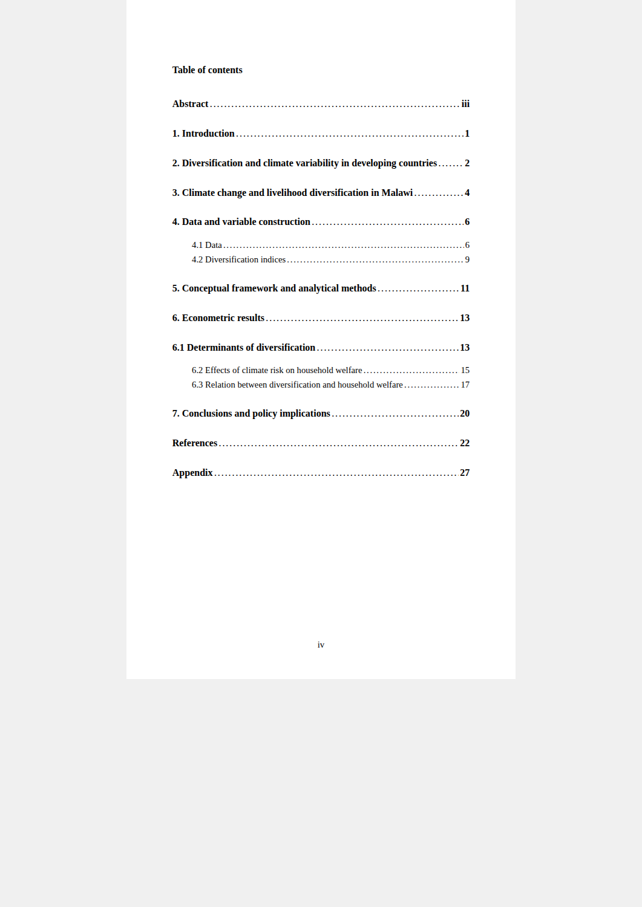Table of contents
Abstract .................................................................................................................................. iii
1. Introduction ............................................................................................................................. 1
2. Diversification and climate variability in developing countries ................................................. 2
3. Climate change and livelihood diversification in Malawi ........................................................... 4
4. Data and variable construction .................................................................................................... 6
4.1 Data ................................................................................................................................................................. 6
4.2 Diversification indices ......................................................................................................................... 9
5. Conceptual framework and analytical methods ......................................................................... 11
6. Econometric results ................................................................................................................... 13
6.1 Determinants of diversification ................................................................................................ 13
6.2 Effects of climate risk on household welfare ......................................................................................... 15
6.3 Relation between diversification and household welfare ..................................................................... 17
7. Conclusions and policy implications ....................................................................................... 20
References ............................................................................................................................. 22
Appendix ............................................................................................................................... 27
iv